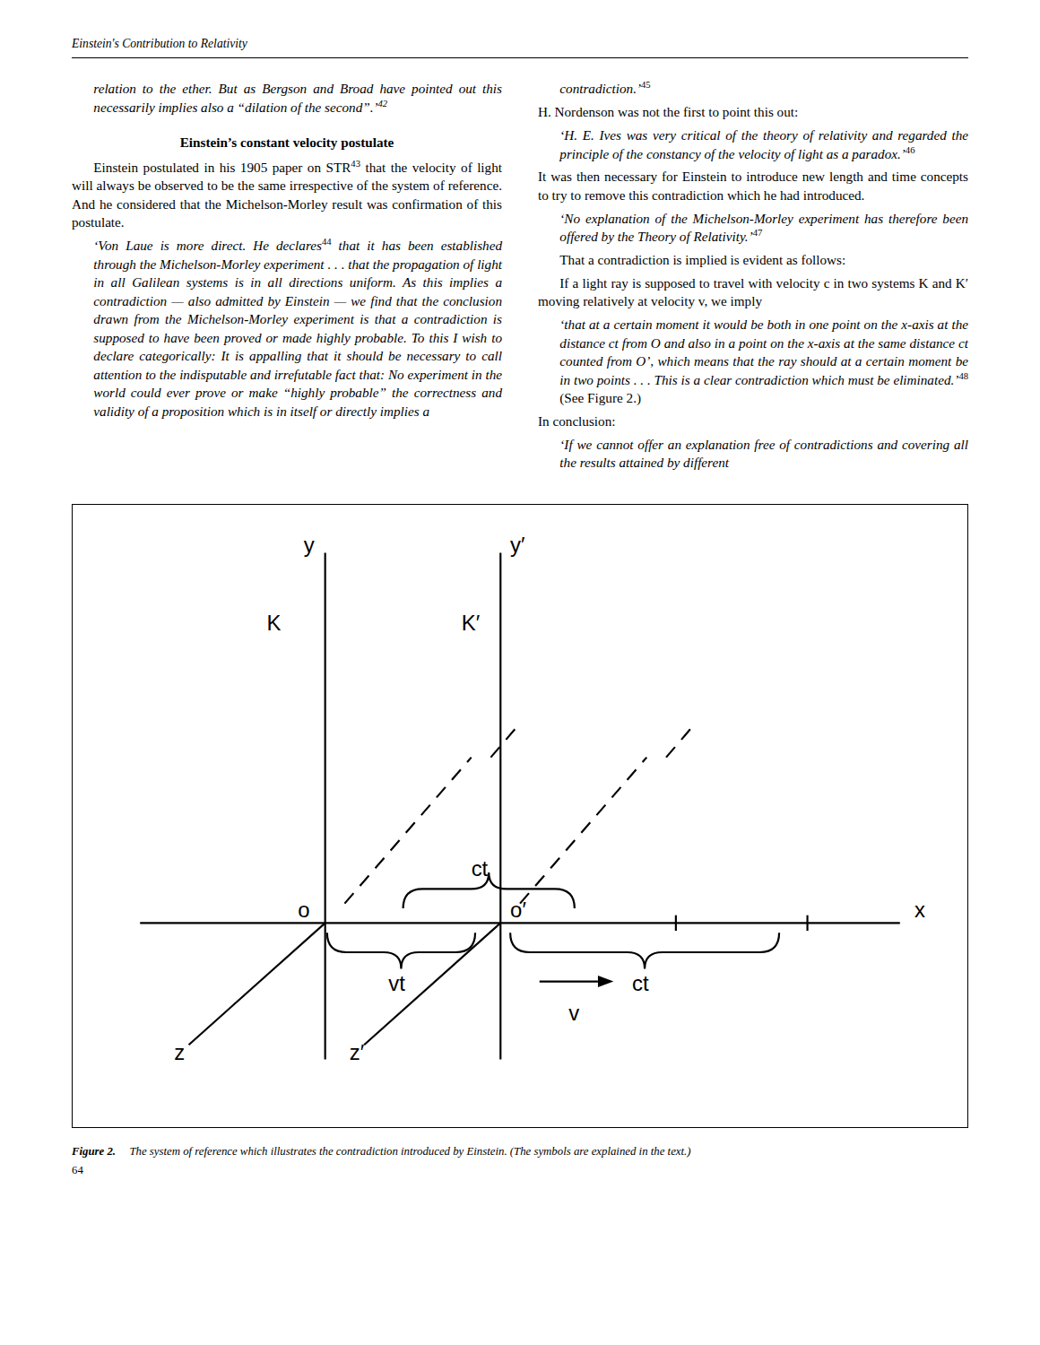Einstein's Contribution to Relativity
relation to the ether. But as Bergson and Broad have pointed out this necessarily implies also a “dilation of the second”.’42
Einstein’s constant velocity postulate
Einstein postulated in his 1905 paper on STR43 that the velocity of light will always be observed to be the same irrespective of the system of reference. And he considered that the Michelson-Morley result was confirmation of this postulate.
‘Von Laue is more direct. He declares44 that it has been established through the Michelson-Morley experiment . . . that the propagation of light in all Galilean systems is in all directions uniform. As this implies a contradiction — also admitted by Einstein — we find that the conclusion drawn from the Michelson-Morley experiment is that a contradiction is supposed to have been proved or made highly probable. To this I wish to declare categorically: It is appalling that it should be necessary to call attention to the indisputable and irrefutable fact that: No experiment in the world could ever prove or make “highly probable” the correctness and validity of a proposition which is in itself or directly implies a
contradiction.’45
H. Nordenson was not the first to point this out:
‘H. E. Ives was very critical of the theory of relativity and regarded the principle of the constancy of the velocity of light as a paradox.’46
It was then necessary for Einstein to introduce new length and time concepts to try to remove this contradiction which he had introduced.
‘No explanation of the Michelson-Morley experiment has therefore been offered by the Theory of Relativity.’47
That a contradiction is implied is evident as follows:
If a light ray is supposed to travel with velocity c in two systems K and K′ moving relatively at velocity v, we imply
‘that at a certain moment it would be both in one point on the x-axis at the distance ct from O and also in a point on the x-axis at the same distance ct counted from O’, which means that the ray should at a certain moment be in two points . . . This is a clear contradiction which must be eliminated.’48 (See Figure 2.)
In conclusion:
‘If we cannot offer an explanation free of contradictions and covering all the results attained by different
y y′ x K K′ o o′ z z′ ct vt ct v
Figure 2. The system of reference which illustrates the contradiction introduced by Einstein. (The symbols are explained in the text.)
64